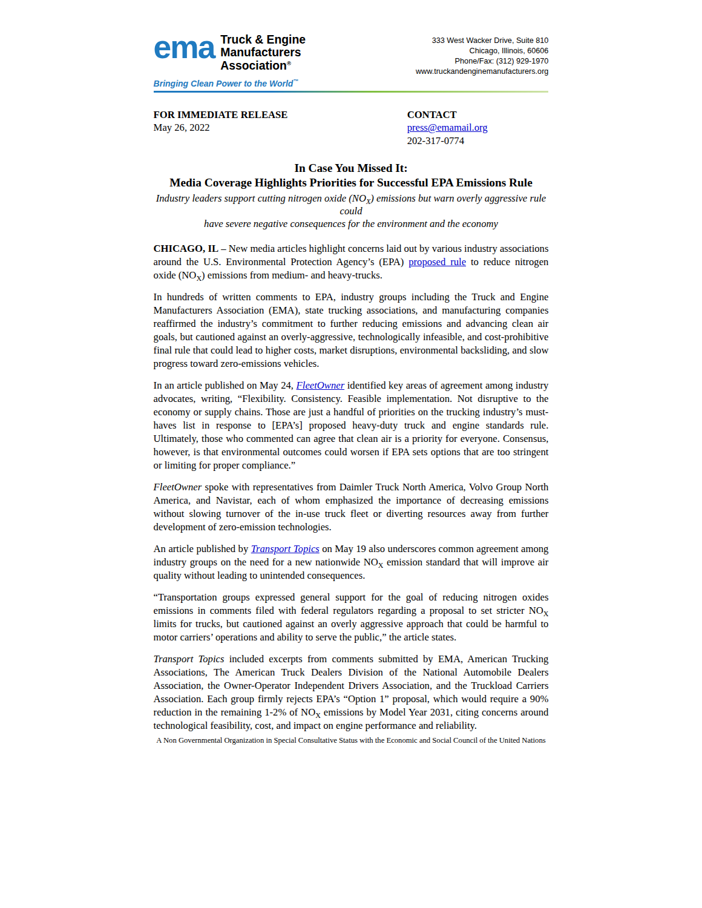ema
Truck & Engine
Manufacturers
Association®
333 West Wacker Drive, Suite 810
Chicago, Illinois, 60606
Phone/Fax: (312) 929-1970
www.truckandenginemanufacturers.org
Bringing Clean Power to the World™
FOR IMMEDIATE RELEASE
May 26, 2022
CONTACT
press@emamail.org
202-317-0774
In Case You Missed It:
Media Coverage Highlights Priorities for Successful EPA Emissions Rule
Industry leaders support cutting nitrogen oxide (NOX) emissions but warn overly aggressive rule could
have severe negative consequences for the environment and the economy
CHICAGO, IL – New media articles highlight concerns laid out by various industry associations around the U.S. Environmental Protection Agency’s (EPA) proposed rule to reduce nitrogen oxide (NOX) emissions from medium- and heavy-trucks.
In hundreds of written comments to EPA, industry groups including the Truck and Engine Manufacturers Association (EMA), state trucking associations, and manufacturing companies reaffirmed the industry’s commitment to further reducing emissions and advancing clean air goals, but cautioned against an overly-aggressive, technologically infeasible, and cost-prohibitive final rule that could lead to higher costs, market disruptions, environmental backsliding, and slow progress toward zero-emissions vehicles.
In an article published on May 24, FleetOwner identified key areas of agreement among industry advocates, writing, “Flexibility. Consistency. Feasible implementation. Not disruptive to the economy or supply chains. Those are just a handful of priorities on the trucking industry’s must-haves list in response to [EPA’s] proposed heavy-duty truck and engine standards rule. Ultimately, those who commented can agree that clean air is a priority for everyone. Consensus, however, is that environmental outcomes could worsen if EPA sets options that are too stringent or limiting for proper compliance.”
FleetOwner spoke with representatives from Daimler Truck North America, Volvo Group North America, and Navistar, each of whom emphasized the importance of decreasing emissions without slowing turnover of the in-use truck fleet or diverting resources away from further development of zero-emission technologies.
An article published by Transport Topics on May 19 also underscores common agreement among industry groups on the need for a new nationwide NOX emission standard that will improve air quality without leading to unintended consequences.
“Transportation groups expressed general support for the goal of reducing nitrogen oxides emissions in comments filed with federal regulators regarding a proposal to set stricter NOX limits for trucks, but cautioned against an overly aggressive approach that could be harmful to motor carriers’ operations and ability to serve the public,” the article states.
Transport Topics included excerpts from comments submitted by EMA, American Trucking Associations, The American Truck Dealers Division of the National Automobile Dealers Association, the Owner-Operator Independent Drivers Association, and the Truckload Carriers Association. Each group firmly rejects EPA’s “Option 1” proposal, which would require a 90% reduction in the remaining 1-2% of NOX emissions by Model Year 2031, citing concerns around technological feasibility, cost, and impact on engine performance and reliability.
A Non Governmental Organization in Special Consultative Status with the Economic and Social Council of the United Nations